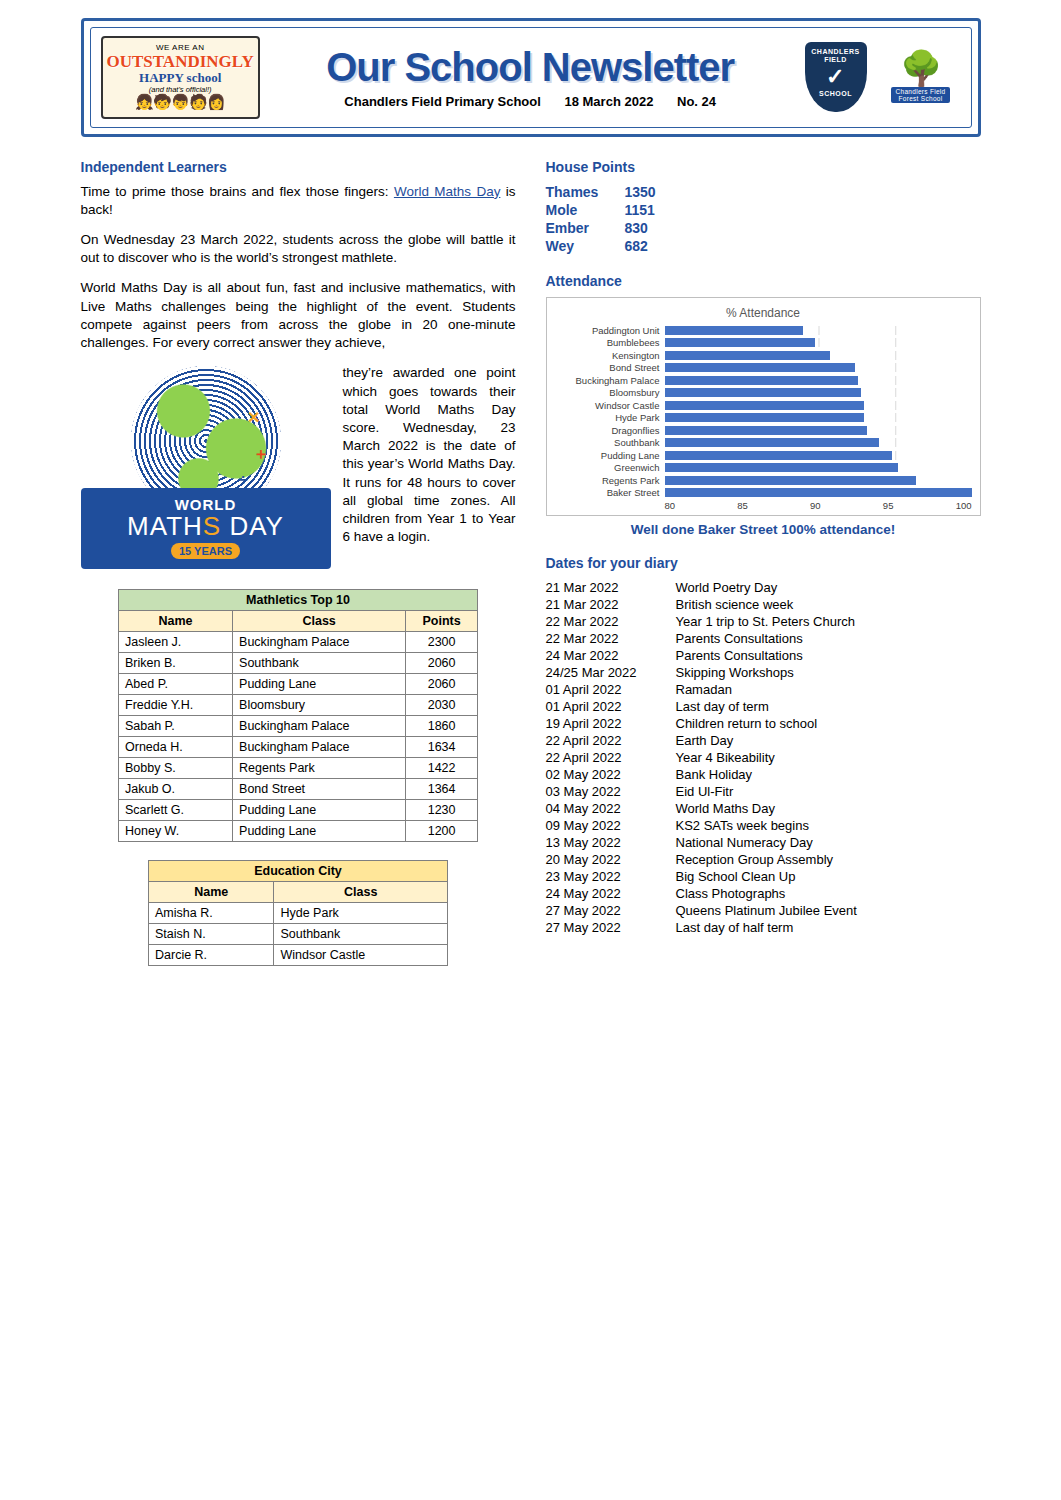We are an
OUTSTANDINGLY
HAPPY school
(and that's official!)
👧🧒👦🧑👩
Our School Newsletter
Chandlers Field Primary School 18 March 2022 No. 24
CHANDLERS
FIELD ✓ SCHOOL
🌳 Chandlers Field
Forest School
Independent Learners
Time to prime those brains and flex those fingers: World Maths Day is back!
On Wednesday 23 March 2022, students across the globe will battle it out to discover who is the world’s strongest mathlete.
World Maths Day is all about fun, fast and inclusive mathematics, with Live Maths challenges being the highlight of the event. Students compete against peers from across the globe in 20 one-minute challenges. For every correct answer they achieve,
✕ ＋ ÷
WORLD
MATHS DAY
15 YEARS
they’re awarded one point which goes towards their total World Maths Day score. Wednesday, 23 March 2022 is the date of this year’s World Maths Day. It runs for 48 hours to cover all global time zones. All children from Year 1 to Year 6 have a login.
Mathletics Top 10
| Name | Class | Points |
| --- | --- | --- |
| Jasleen J. | Buckingham Palace | 2300 |
| Briken B. | Southbank | 2060 |
| Abed P. | Pudding Lane | 2060 |
| Freddie Y.H. | Bloomsbury | 2030 |
| Sabah P. | Buckingham Palace | 1860 |
| Orneda H. | Buckingham Palace | 1634 |
| Bobby S. | Regents Park | 1422 |
| Jakub O. | Bond Street | 1364 |
| Scarlett G. | Pudding Lane | 1230 |
| Honey W. | Pudding Lane | 1200 |
Education City
| Name | Class |
| --- | --- |
| Amisha R. | Hyde Park |
| Staish N. | Southbank |
| Darcie R. | Windsor Castle |
House Points
| Thames | 1350 |
| Mole | 1151 |
| Ember | 830 |
| Wey | 682 |
Attendance
% Attendance
Paddington Unit
Bumblebees
Kensington
Bond Street
Buckingham Palace
Bloomsbury
Windsor Castle
Hyde Park
Dragonflies
Southbank
Pudding Lane
Greenwich
Regents Park
Baker Street
80859095100
Well done Baker Street 100% attendance!
Dates for your diary
| 21 Mar 2022 | World Poetry Day |
| 21 Mar 2022 | British science week |
| 22 Mar 2022 | Year 1 trip to St. Peters Church |
| 22 Mar 2022 | Parents Consultations |
| 24 Mar 2022 | Parents Consultations |
| 24/25 Mar 2022 | Skipping Workshops |
| 01 April 2022 | Ramadan |
| 01 April 2022 | Last day of term |
| 19 April 2022 | Children return to school |
| 22 April 2022 | Earth Day |
| 22 April 2022 | Year 4 Bikeability |
| 02 May 2022 | Bank Holiday |
| 03 May 2022 | Eid Ul-Fitr |
| 04 May 2022 | World Maths Day |
| 09 May 2022 | KS2 SATs week begins |
| 13 May 2022 | National Numeracy Day |
| 20 May 2022 | Reception Group Assembly |
| 23 May 2022 | Big School Clean Up |
| 24 May 2022 | Class Photographs |
| 27 May 2022 | Queens Platinum Jubilee Event |
| 27 May 2022 | Last day of half term |